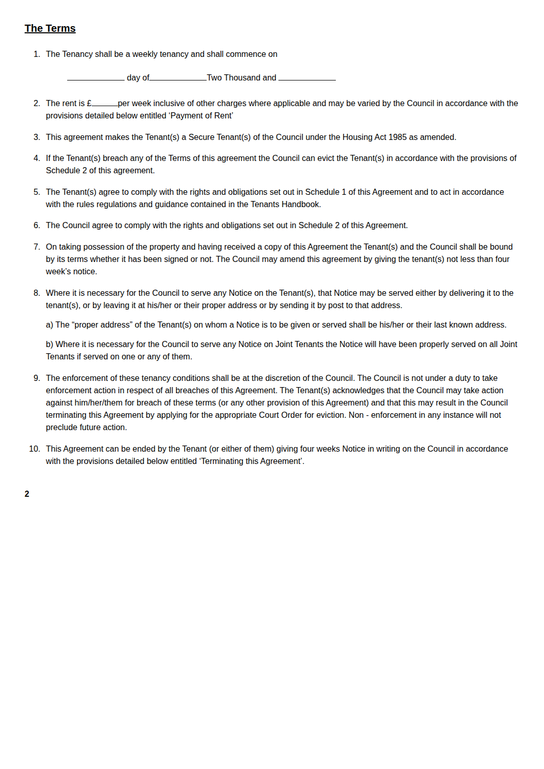The Terms
The Tenancy shall be a weekly tenancy and shall commence on
day of Two Thousand and
The rent is £ per week inclusive of other charges where applicable and may be varied by the Council in accordance with the provisions detailed below entitled ‘Payment of Rent’
This agreement makes the Tenant(s) a Secure Tenant(s) of the Council under the Housing Act 1985 as amended.
If the Tenant(s) breach any of the Terms of this agreement the Council can evict the Tenant(s) in accordance with the provisions of Schedule 2 of this agreement.
The Tenant(s) agree to comply with the rights and obligations set out in Schedule 1 of this Agreement and to act in accordance with the rules regulations and guidance contained in the Tenants Handbook.
The Council agree to comply with the rights and obligations set out in Schedule 2 of this Agreement.
On taking possession of the property and having received a copy of this Agreement the Tenant(s) and the Council shall be bound by its terms whether it has been signed or not. The Council may amend this agreement by giving the tenant(s) not less than four week’s notice.
Where it is necessary for the Council to serve any Notice on the Tenant(s), that Notice may be served either by delivering it to the tenant(s), or by leaving it at his/her or their proper address or by sending it by post to that address.
a) The “proper address” of the Tenant(s) on whom a Notice is to be given or served shall be his/her or their last known address.
b) Where it is necessary for the Council to serve any Notice on Joint Tenants the Notice will have been properly served on all Joint Tenants if served on one or any of them.
The enforcement of these tenancy conditions shall be at the discretion of the Council. The Council is not under a duty to take enforcement action in respect of all breaches of this Agreement. The Tenant(s) acknowledges that the Council may take action against him/her/them for breach of these terms (or any other provision of this Agreement) and that this may result in the Council terminating this Agreement by applying for the appropriate Court Order for eviction. Non - enforcement in any instance will not preclude future action.
This Agreement can be ended by the Tenant (or either of them) giving four weeks Notice in writing on the Council in accordance with the provisions detailed below entitled ‘Terminating this Agreement’.
2